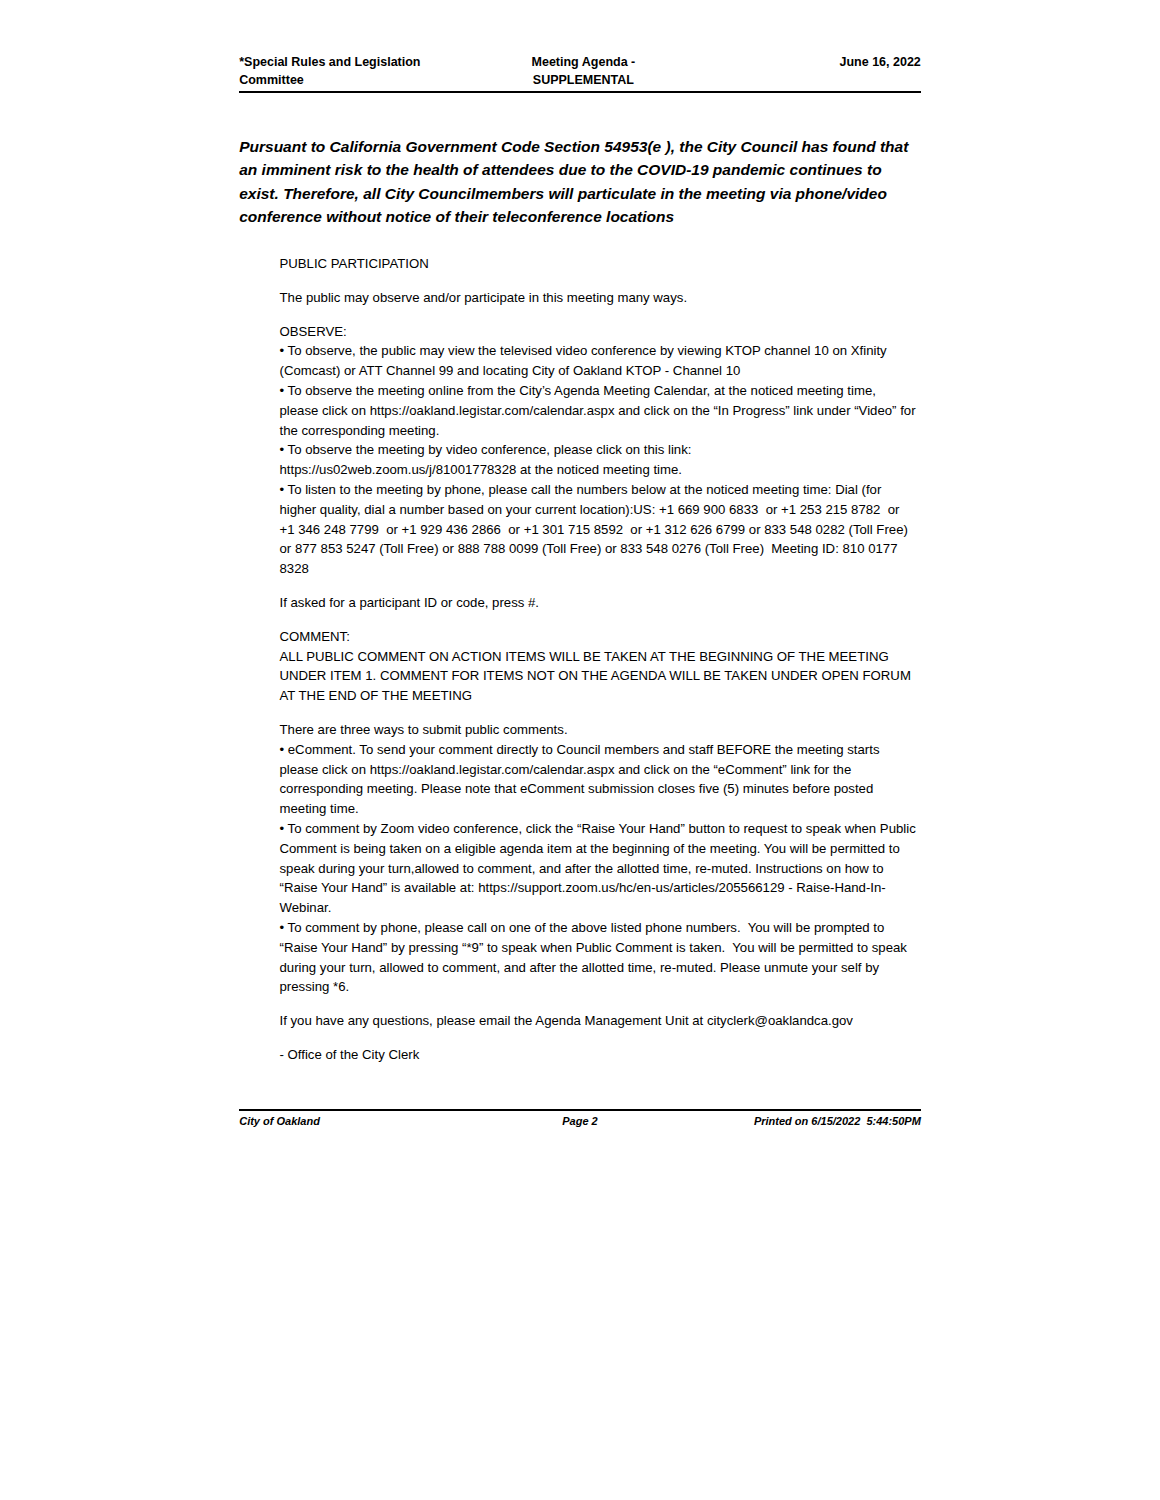| *Special Rules and Legislation Committee | Meeting Agenda - SUPPLEMENTAL | June 16, 2022 |
Pursuant to California Government Code Section 54953(e ), the City Council has found that an imminent risk to the health of attendees due to the COVID-19 pandemic continues to exist. Therefore, all City Councilmembers will particulate in the meeting via phone/video conference without notice of their teleconference locations
PUBLIC PARTICIPATION
The public may observe and/or participate in this meeting many ways.
OBSERVE:
• To observe, the public may view the televised video conference by viewing KTOP channel 10 on Xfinity (Comcast) or ATT Channel 99 and locating City of Oakland KTOP - Channel 10
• To observe the meeting online from the City’s Agenda Meeting Calendar, at the noticed meeting time, please click on https://oakland.legistar.com/calendar.aspx and click on the “In Progress” link under “Video” for the corresponding meeting.
• To observe the meeting by video conference, please click on this link: https://us02web.zoom.us/j/81001778328 at the noticed meeting time.
• To listen to the meeting by phone, please call the numbers below at the noticed meeting time: Dial (for higher quality, dial a number based on your current location):US: +1 669 900 6833 or +1 253 215 8782 or +1 346 248 7799 or +1 929 436 2866 or +1 301 715 8592 or +1 312 626 6799 or 833 548 0282 (Toll Free) or 877 853 5247 (Toll Free) or 888 788 0099 (Toll Free) or 833 548 0276 (Toll Free) Meeting ID: 810 0177 8328
If asked for a participant ID or code, press #.
COMMENT:
ALL PUBLIC COMMENT ON ACTION ITEMS WILL BE TAKEN AT THE BEGINNING OF THE MEETING UNDER ITEM 1. COMMENT FOR ITEMS NOT ON THE AGENDA WILL BE TAKEN UNDER OPEN FORUM AT THE END OF THE MEETING
There are three ways to submit public comments.
• eComment. To send your comment directly to Council members and staff BEFORE the meeting starts please click on https://oakland.legistar.com/calendar.aspx and click on the “eComment” link for the corresponding meeting. Please note that eComment submission closes five (5) minutes before posted meeting time.
• To comment by Zoom video conference, click the “Raise Your Hand” button to request to speak when Public Comment is being taken on a eligible agenda item at the beginning of the meeting. You will be permitted to speak during your turn,allowed to comment, and after the allotted time, re-muted. Instructions on how to “Raise Your Hand” is available at: https://support.zoom.us/hc/en-us/articles/205566129 - Raise-Hand-In-Webinar.
• To comment by phone, please call on one of the above listed phone numbers. You will be prompted to “Raise Your Hand” by pressing “*9” to speak when Public Comment is taken. You will be permitted to speak during your turn, allowed to comment, and after the allotted time, re-muted. Please unmute your self by pressing *6.
If you have any questions, please email the Agenda Management Unit at cityclerk@oaklandca.gov
- Office of the City Clerk
| City of Oakland | Page 2 | Printed on 6/15/2022 5:44:50PM |